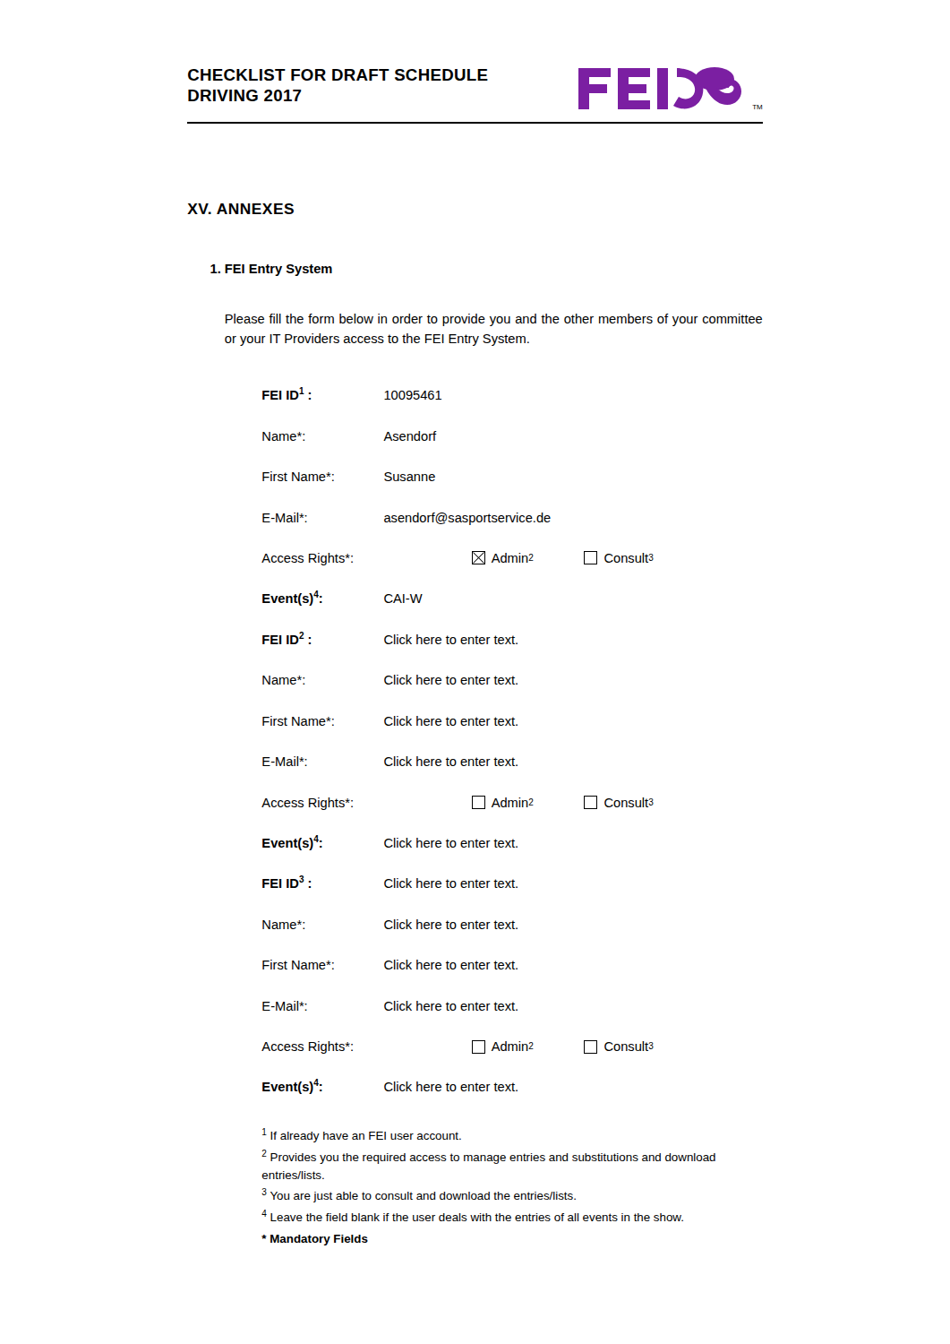CHECKLIST FOR DRAFT SCHEDULE
DRIVING 2017
TM
XV. ANNEXES
FEI Entry System
Please fill the form below in order to provide you and the other members of your committee or your IT Providers access to the FEI Entry System.
FEI ID1 : 10095461
Name*: Asendorf
First Name*: Susanne
E-Mail*: asendorf@sasportservice.de
Access Rights*: Admin2 Consult3
Event(s)4: CAI-W
FEI ID2 : Click here to enter text.
Name*: Click here to enter text.
First Name*: Click here to enter text.
E-Mail*: Click here to enter text.
Access Rights*: Admin2 Consult3
Event(s)4: Click here to enter text.
FEI ID3 : Click here to enter text.
Name*: Click here to enter text.
First Name*: Click here to enter text.
E-Mail*: Click here to enter text.
Access Rights*: Admin2 Consult3
Event(s)4: Click here to enter text.
1 If already have an FEI user account.
2 Provides you the required access to manage entries and substitutions and download entries/lists.
3 You are just able to consult and download the entries/lists.
4 Leave the field blank if the user deals with the entries of all events in the show.
* Mandatory Fields